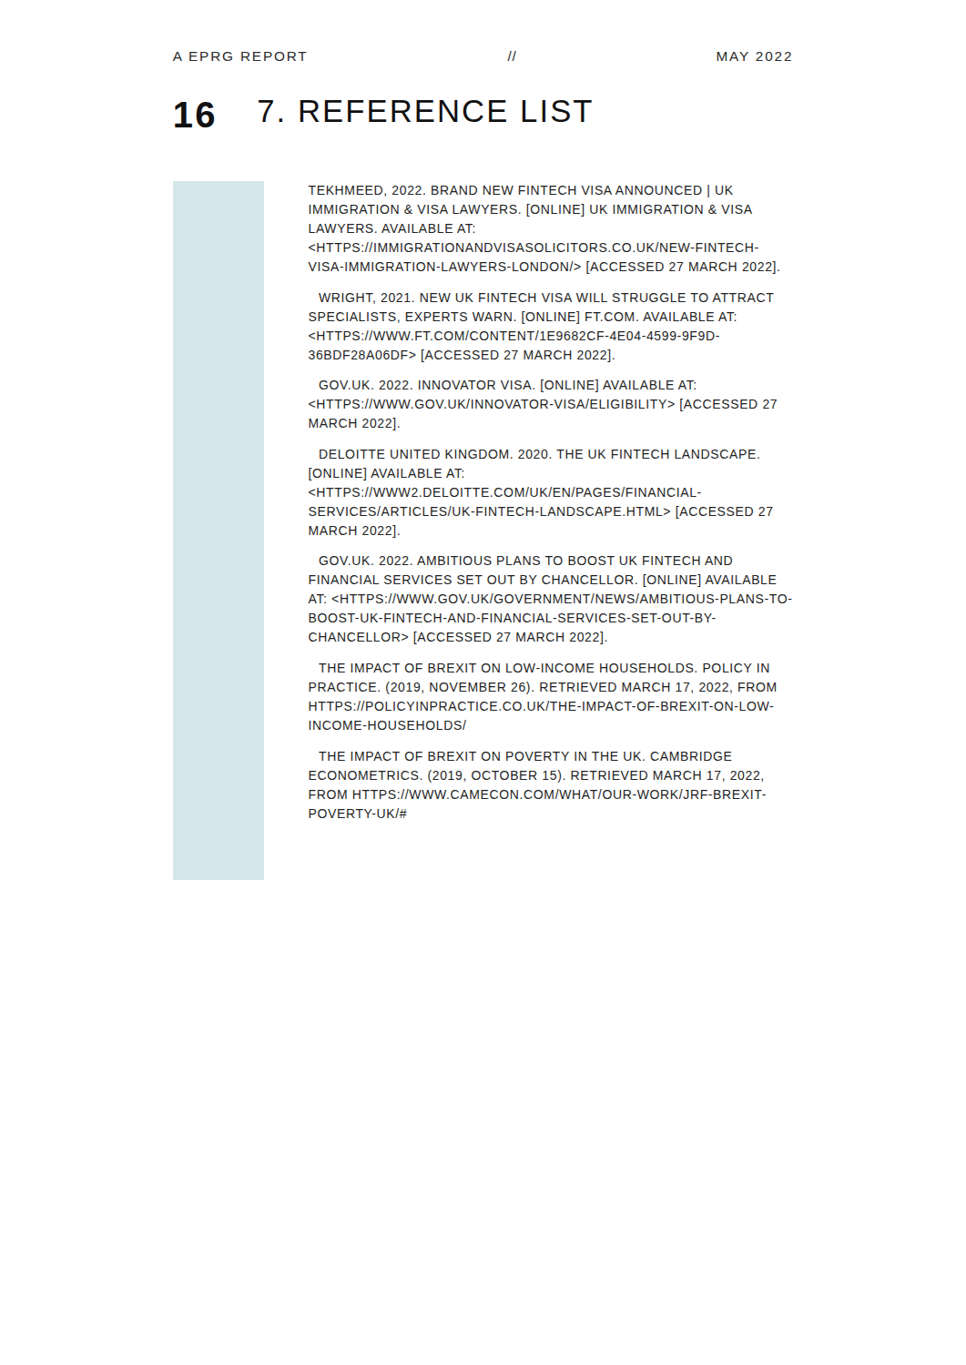A EPRG Report
//
May 2022
16
7. Reference List
Tekhmeed, 2022. Brand New Fintech Visa Announced | UK Immigration & Visa Lawyers. [online] UK Immigration & Visa Lawyers. Available at: <https://immigrationandvisasolicitors.co.uk/new-fintech-visa-immigration-lawyers-london/> [Accessed 27 March 2022].
Wright, 2021. New UK fintech visa will struggle to attract specialists, experts warn. [online] ft.com. Available at: <https://www.ft.com/content/1e9682cf-4e04-4599-9f9d-36bdf28a06df> [Accessed 27 March 2022].
GOV.UK. 2022. Innovator visa. [online] Available at: <https://www.gov.uk/innovator-visa/eligibility> [Accessed 27 March 2022].
Deloitte United Kingdom. 2020. The UK FinTech landscape. [online] Available at: <https://www2.deloitte.com/uk/en/pages/financial-services/articles/uk-fintech-landscape.html> [Accessed 27 March 2022].
GOV.UK. 2022. Ambitious plans to boost UK fintech and financial services set out by Chancellor. [online] Available at: <https://www.gov.uk/government/news/ambitious-plans-to-boost-uk-fintech-and-financial-services-set-out-by-chancellor> [Accessed 27 March 2022].
The impact of Brexit on low-income households. Policy in Practice. (2019, November 26). Retrieved March 17, 2022, from https://policyinpractice.co.uk/the-impact-of-brexit-on-low-income-households/
The impact of Brexit on poverty in the UK. Cambridge Econometrics. (2019, October 15). Retrieved March 17, 2022, from https://www.camecon.com/what/our-work/jrf-brexit-poverty-uk/#